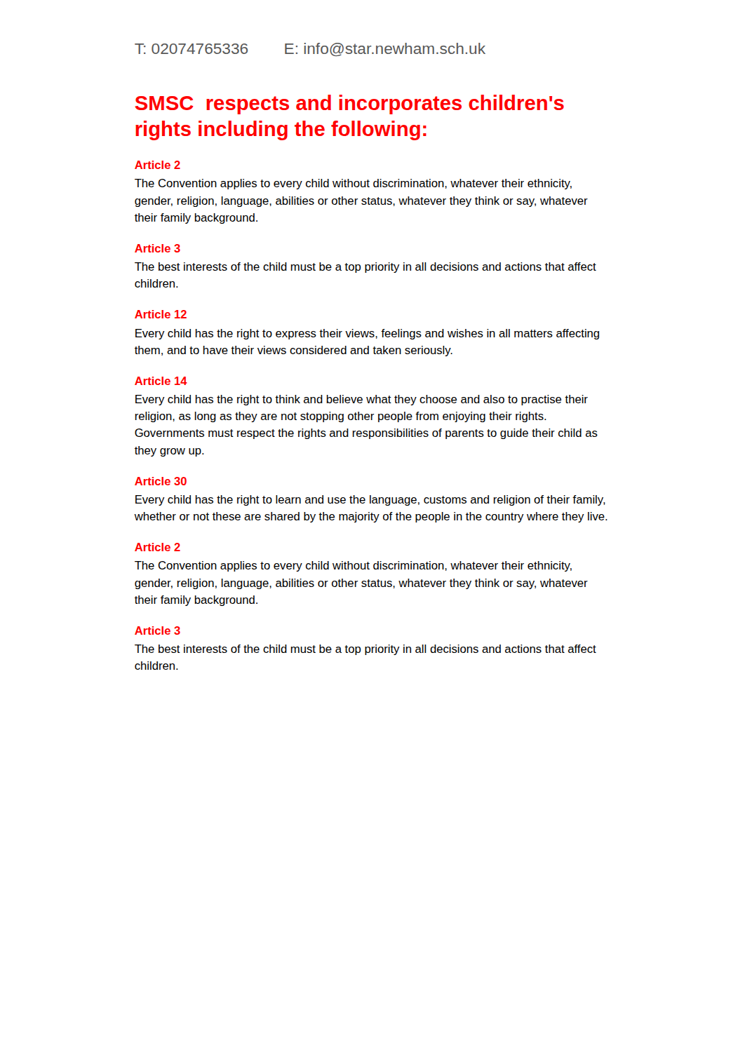T: 02074765336 E: info@star.newham.sch.uk
SMSC respects and incorporates children's rights including the following:
Article 2
The Convention applies to every child without discrimination, whatever their ethnicity, gender, religion, language, abilities or other status, whatever they think or say, whatever their family background.
Article 3
The best interests of the child must be a top priority in all decisions and actions that affect children.
Article 12
Every child has the right to express their views, feelings and wishes in all matters affecting them, and to have their views considered and taken seriously.
Article 14
Every child has the right to think and believe what they choose and also to practise their religion, as long as they are not stopping other people from enjoying their rights. Governments must respect the rights and responsibilities of parents to guide their child as they grow up.
Article 30
Every child has the right to learn and use the language, customs and religion of their family, whether or not these are shared by the majority of the people in the country where they live.
Article 2
The Convention applies to every child without discrimination, whatever their ethnicity, gender, religion, language, abilities or other status, whatever they think or say, whatever their family background.
Article 3
The best interests of the child must be a top priority in all decisions and actions that affect children.